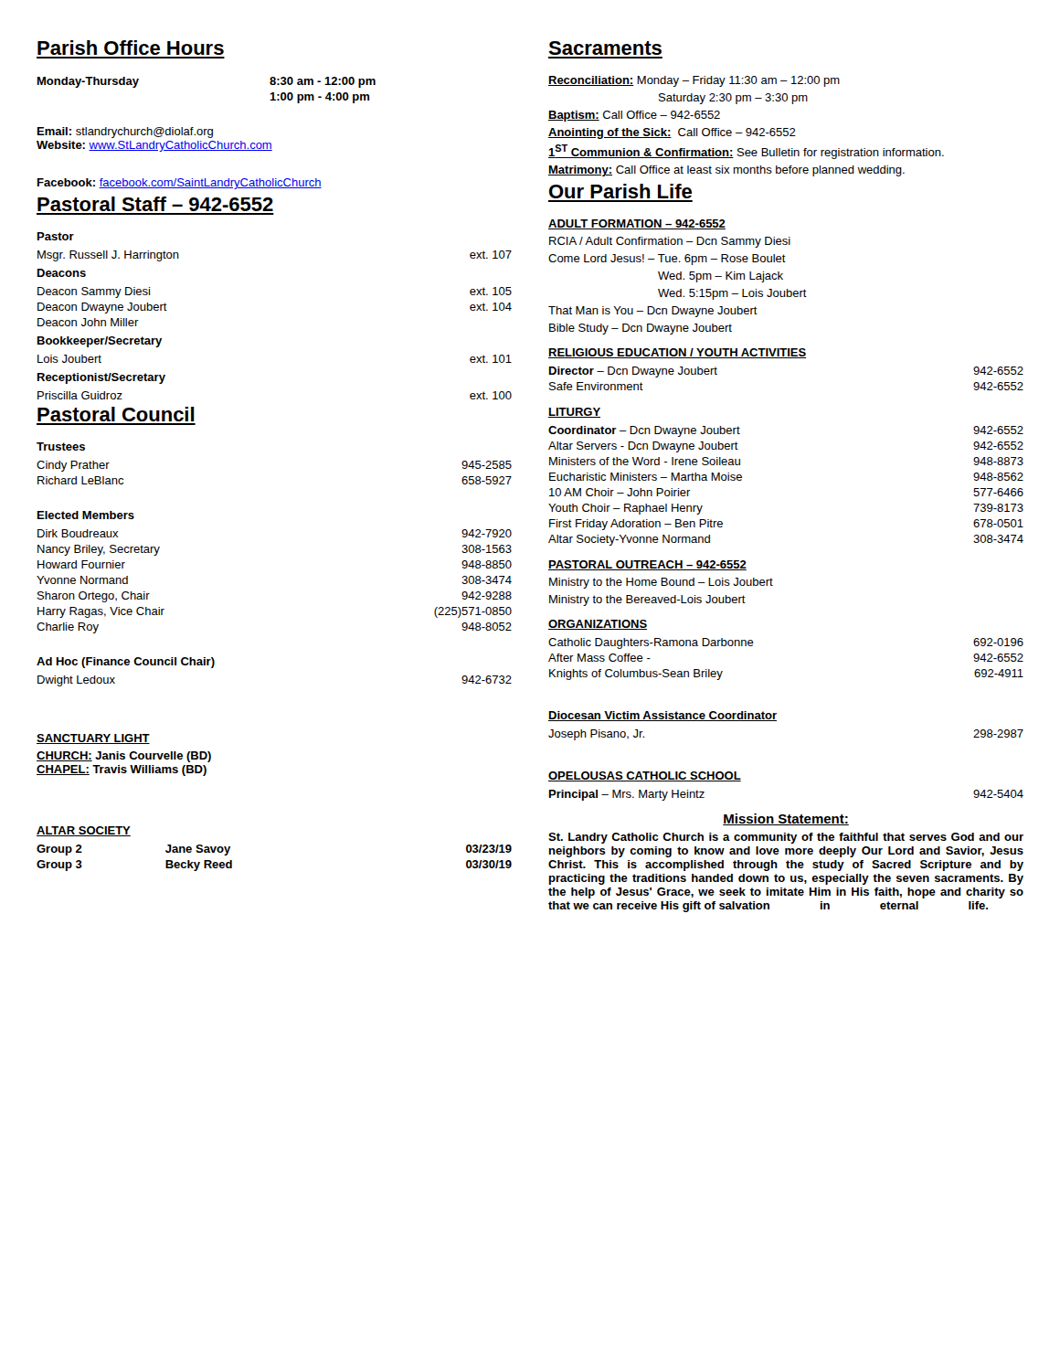Parish Office Hours
| Monday-Thursday | 8:30 am - 12:00 pm |
| | 1:00 pm - 4:00 pm |
Email: stlandrychurch@diolaf.org
Website: www.StLandryCatholicChurch.com
Facebook: facebook.com/SaintLandryCatholicChurch
Pastoral Staff – 942-6552
Pastor
| Msgr. Russell J. Harrington | ext. 107 |
Deacons
| Deacon Sammy Diesi | ext. 105 |
| Deacon Dwayne Joubert | ext. 104 |
| Deacon John Miller | |
Bookkeeper/Secretary
| Lois Joubert | ext. 101 |
Receptionist/Secretary
| Priscilla Guidroz | ext. 100 |
Pastoral Council
Trustees
| Cindy Prather | 945-2585 |
| Richard LeBlanc | 658-5927 |
Elected Members
| Dirk Boudreaux | 942-7920 |
| Nancy Briley, Secretary | 308-1563 |
| Howard Fournier | 948-8850 |
| Yvonne Normand | 308-3474 |
| Sharon Ortego, Chair | 942-9288 |
| Harry Ragas, Vice Chair | (225)571-0850 |
| Charlie Roy | 948-8052 |
Ad Hoc (Finance Council Chair)
| Dwight Ledoux | 942-6732 |
SANCTUARY LIGHT
CHURCH: Janis Courvelle (BD)
CHAPEL: Travis Williams (BD)
ALTAR SOCIETY
| Group 2 | Jane Savoy | 03/23/19 |
| Group 3 | Becky Reed | 03/30/19 |
Sacraments
Reconciliation: Monday – Friday 11:30 am – 12:00 pm
Saturday 2:30 pm – 3:30 pm
Baptism: Call Office – 942-6552
Anointing of the Sick: Call Office – 942-6552
1ST Communion & Confirmation: See Bulletin for registration information.
Matrimony: Call Office at least six months before planned wedding.
Our Parish Life
ADULT FORMATION – 942-6552
RCIA / Adult Confirmation – Dcn Sammy Diesi
Come Lord Jesus! – Tue. 6pm – Rose Boulet
Wed. 5pm – Kim Lajack
Wed. 5:15pm – Lois Joubert
That Man is You – Dcn Dwayne Joubert
Bible Study – Dcn Dwayne Joubert
RELIGIOUS EDUCATION / YOUTH ACTIVITIES
| Director – Dcn Dwayne Joubert | 942-6552 |
| Safe Environment | 942-6552 |
LITURGY
| Coordinator – Dcn Dwayne Joubert | 942-6552 |
| Altar Servers - Dcn Dwayne Joubert | 942-6552 |
| Ministers of the Word - Irene Soileau | 948-8873 |
| Eucharistic Ministers – Martha Moise | 948-8562 |
| 10 AM Choir – John Poirier | 577-6466 |
| Youth Choir – Raphael Henry | 739-8173 |
| First Friday Adoration – Ben Pitre | 678-0501 |
| Altar Society-Yvonne Normand | 308-3474 |
PASTORAL OUTREACH – 942-6552
Ministry to the Home Bound – Lois Joubert
Ministry to the Bereaved-Lois Joubert
ORGANIZATIONS
| Catholic Daughters-Ramona Darbonne | 692-0196 |
| After Mass Coffee - | 942-6552 |
| Knights of Columbus-Sean Briley | 692-4911 |
Diocesan Victim Assistance Coordinator
| Joseph Pisano, Jr. | 298-2987 |
OPELOUSAS CATHOLIC SCHOOL
| Principal – Mrs. Marty Heintz | 942-5404 |
Mission Statement:
St. Landry Catholic Church is a community of the faithful that serves God and our neighbors by coming to know and love more deeply Our Lord and Savior, Jesus Christ. This is accomplished through the study of Sacred Scripture and by practicing the traditions handed down to us, especially the seven sacraments. By the help of Jesus' Grace, we seek to imitate Him in His faith, hope and charity so that we can receive His gift of salvation in eternal life.